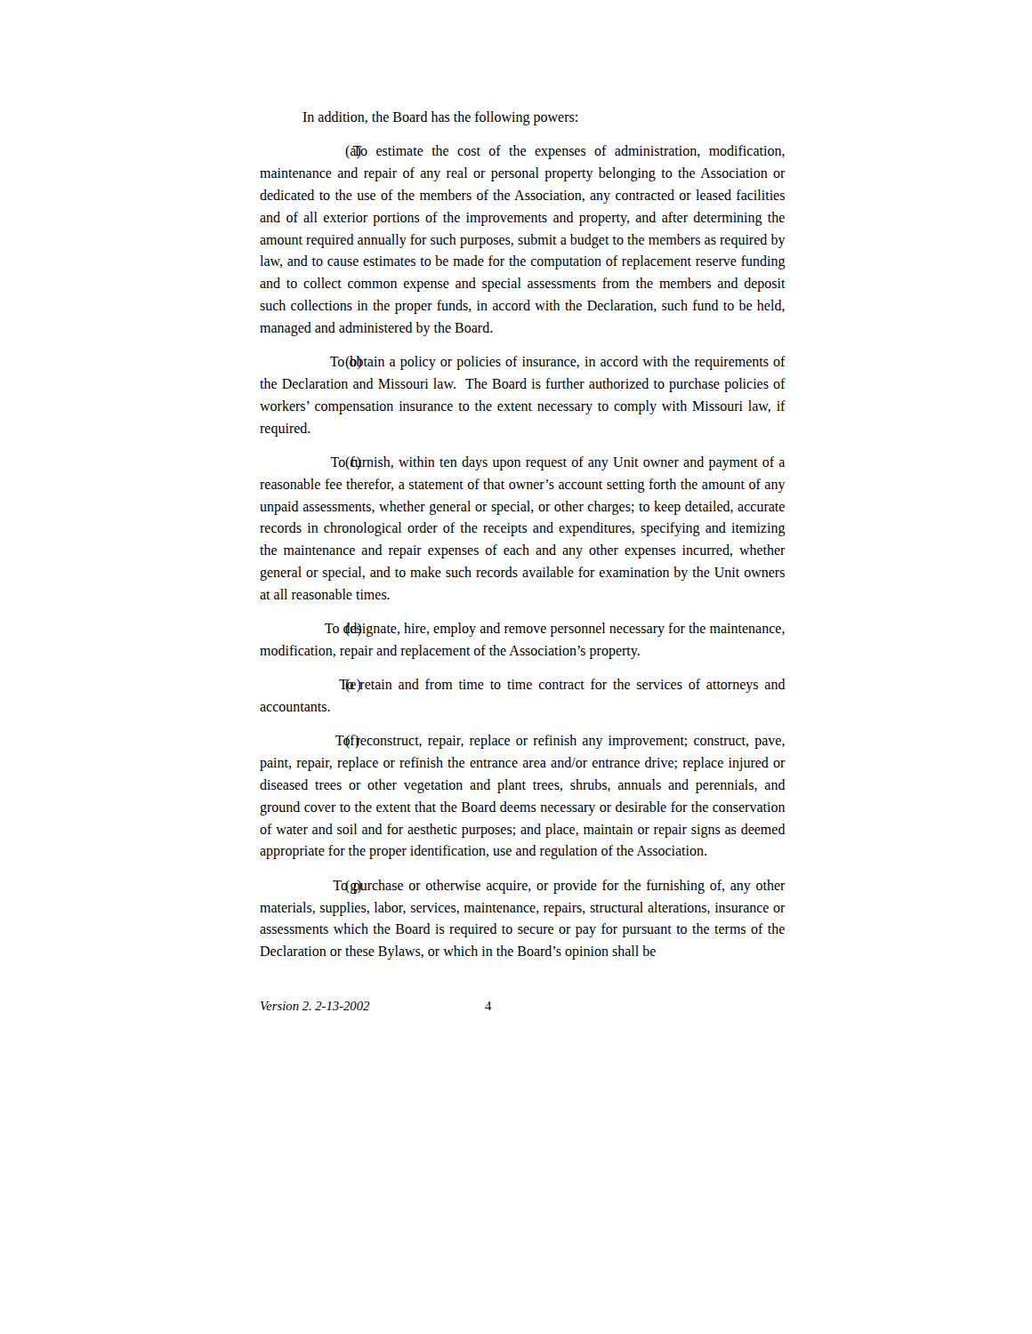In addition, the Board has the following powers:
(a) To estimate the cost of the expenses of administration, modification, maintenance and repair of any real or personal property belonging to the Association or dedicated to the use of the members of the Association, any contracted or leased facilities and of all exterior portions of the improvements and property, and after determining the amount required annually for such purposes, submit a budget to the members as required by law, and to cause estimates to be made for the computation of replacement reserve funding and to collect common expense and special assessments from the members and deposit such collections in the proper funds, in accord with the Declaration, such fund to be held, managed and administered by the Board.
(b) To obtain a policy or policies of insurance, in accord with the requirements of the Declaration and Missouri law. The Board is further authorized to purchase policies of workers’ compensation insurance to the extent necessary to comply with Missouri law, if required.
(c) To furnish, within ten days upon request of any Unit owner and payment of a reasonable fee therefor, a statement of that owner’s account setting forth the amount of any unpaid assessments, whether general or special, or other charges; to keep detailed, accurate records in chronological order of the receipts and expenditures, specifying and itemizing the maintenance and repair expenses of each and any other expenses incurred, whether general or special, and to make such records available for examination by the Unit owners at all reasonable times.
(d) To designate, hire, employ and remove personnel necessary for the maintenance, modification, repair and replacement of the Association’s property.
(e) To retain and from time to time contract for the services of attorneys and accountants.
(f) To reconstruct, repair, replace or refinish any improvement; construct, pave, paint, repair, replace or refinish the entrance area and/or entrance drive; replace injured or diseased trees or other vegetation and plant trees, shrubs, annuals and perennials, and ground cover to the extent that the Board deems necessary or desirable for the conservation of water and soil and for aesthetic purposes; and place, maintain or repair signs as deemed appropriate for the proper identification, use and regulation of the Association.
(g) To purchase or otherwise acquire, or provide for the furnishing of, any other materials, supplies, labor, services, maintenance, repairs, structural alterations, insurance or assessments which the Board is required to secure or pay for pursuant to the terms of the Declaration or these Bylaws, or which in the Board’s opinion shall be
Version 2. 2-13-2002 4